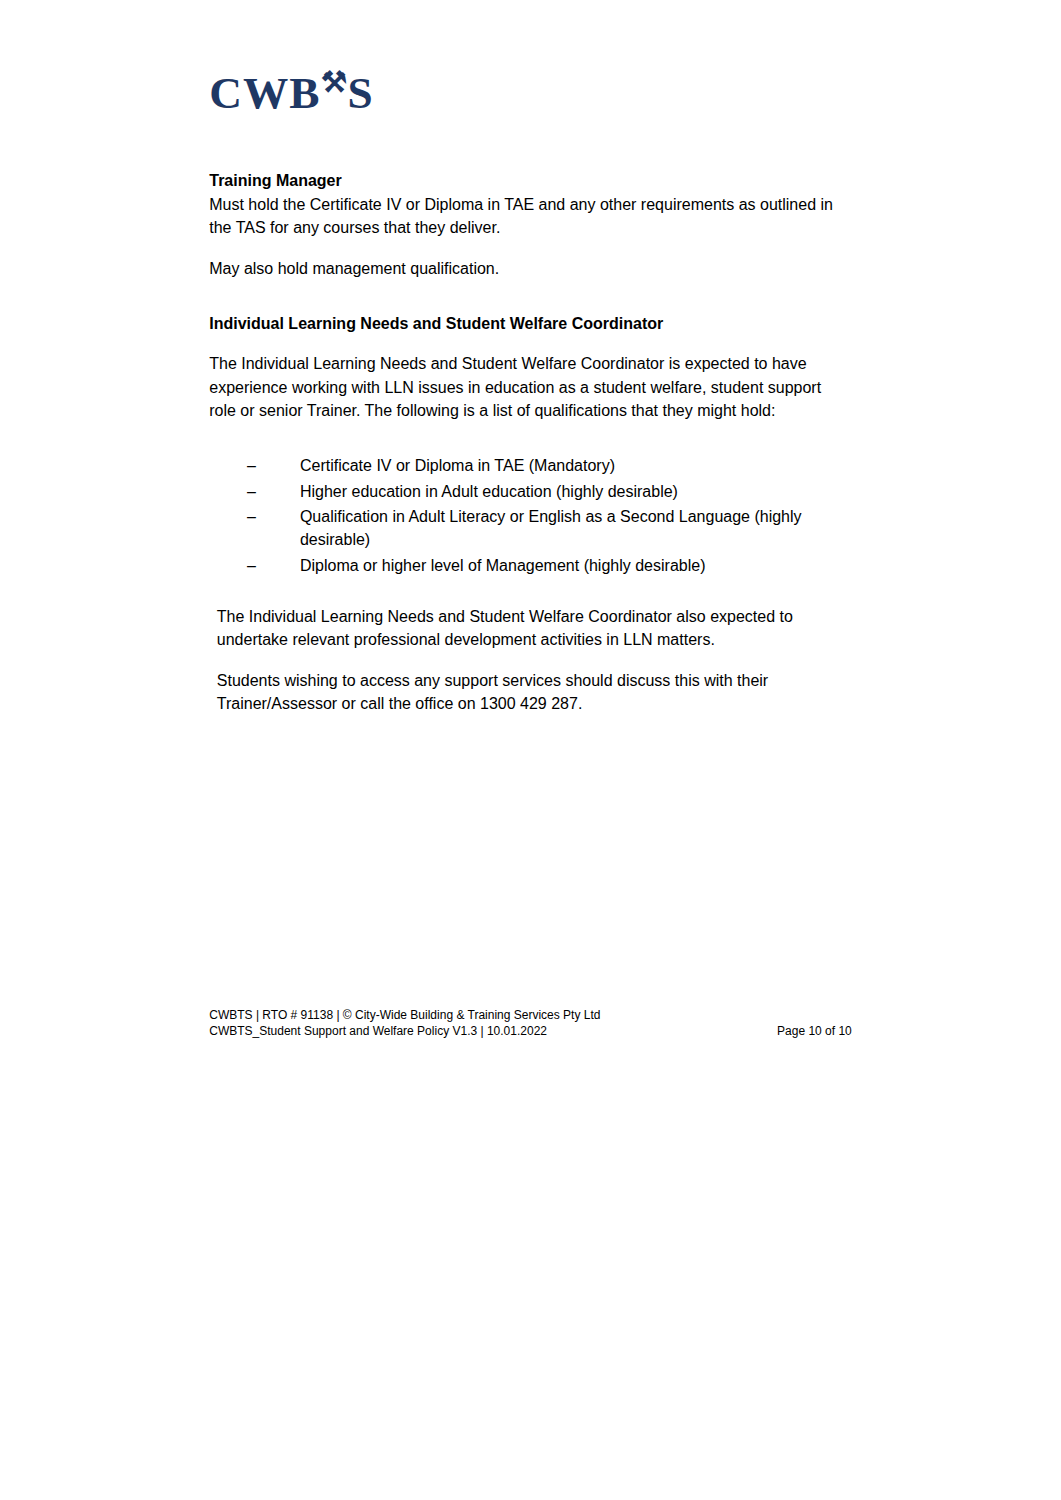CWB⚒S
Training Manager
Must hold the Certificate IV or Diploma in TAE and any other requirements as outlined in the TAS for any courses that they deliver.
May also hold management qualification.
Individual Learning Needs and Student Welfare Coordinator
The Individual Learning Needs and Student Welfare Coordinator is expected to have experience working with LLN issues in education as a student welfare, student support role or senior Trainer. The following is a list of qualifications that they might hold:
Certificate IV or Diploma in TAE (Mandatory)
Higher education in Adult education (highly desirable)
Qualification in Adult Literacy or English as a Second Language (highly desirable)
Diploma or higher level of Management (highly desirable)
The Individual Learning Needs and Student Welfare Coordinator also expected to undertake relevant professional development activities in LLN matters.
Students wishing to access any support services should discuss this with their Trainer/Assessor or call the office on 1300 429 287.
CWBTS | RTO # 91138 | © City-Wide Building & Training Services Pty Ltd
CWBTS_Student Support and Welfare Policy V1.3 | 10.01.2022
Page 10 of 10